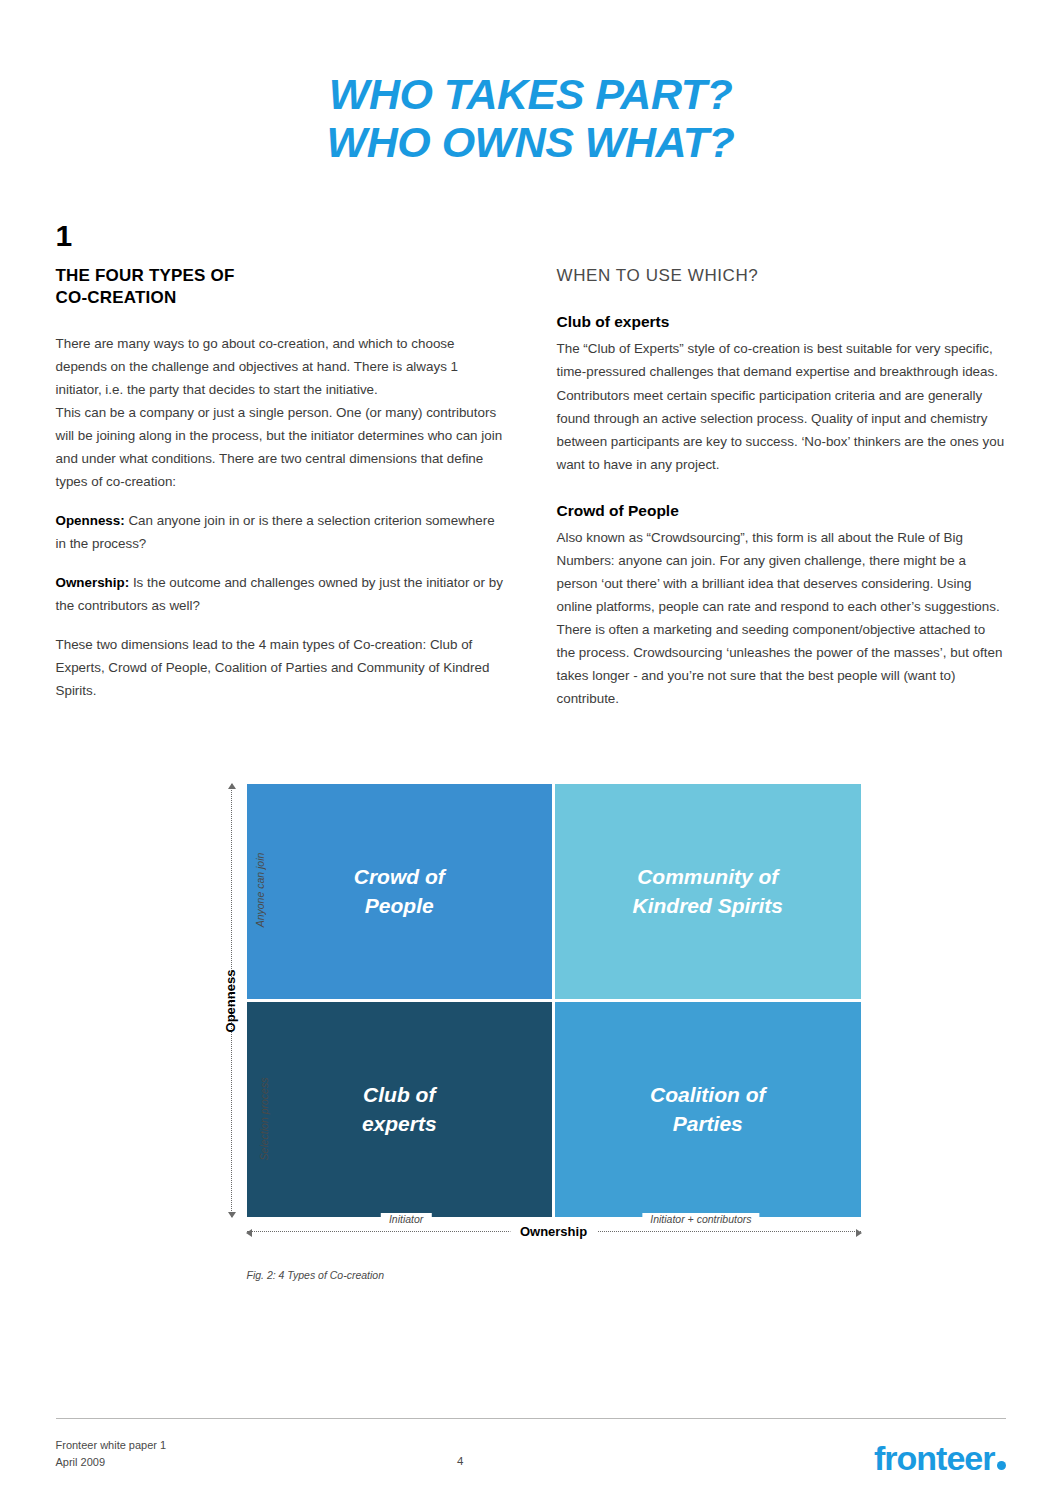WHO TAKES PART?
WHO OWNS WHAT?
1
THE FOUR TYPES OF
CO-CREATION
There are many ways to go about co-creation, and which to choose depends on the challenge and objectives at hand. There is always 1 initiator, i.e. the party that decides to start the initiative.
This can be a company or just a single person. One (or many) contributors will be joining along in the process, but the initiator determines who can join and under what conditions. There are two central dimensions that define types of co-creation:
Openness: Can anyone join in or is there a selection criterion somewhere in the process?
Ownership: Is the outcome and challenges owned by just the initiator or by the contributors as well?
These two dimensions lead to the 4 main types of Co-creation: Club of Experts, Crowd of People, Coalition of Parties and Community of Kindred Spirits.
WHEN TO USE WHICH?
Club of experts
The “Club of Experts” style of co-creation is best suitable for very specific, time-pressured challenges that demand expertise and breakthrough ideas. Contributors meet certain specific participation criteria and are generally found through an active selection process. Quality of input and chemistry between participants are key to success. ‘No-box’ thinkers are the ones you want to have in any project.
Crowd of People
Also known as “Crowdsourcing”, this form is all about the Rule of Big Numbers: anyone can join. For any given challenge, there might be a person ‘out there’ with a brilliant idea that deserves considering. Using online platforms, people can rate and respond to each other’s suggestions. There is often a marketing and seeding component/objective attached to the process. Crowdsourcing ‘unleashes the power of the masses’, but often takes longer - and you’re not sure that the best people will (want to) contribute.
Openness
Anyone can join
Selection process
Crowd of
People
Community of
Kindred Spirits
Club of
experts
Coalition of
Parties
Initiator
Ownership
Initiator + contributors
Fig. 2: 4 Types of Co-creation
Fronteer white paper 1
April 2009
4
fronteer